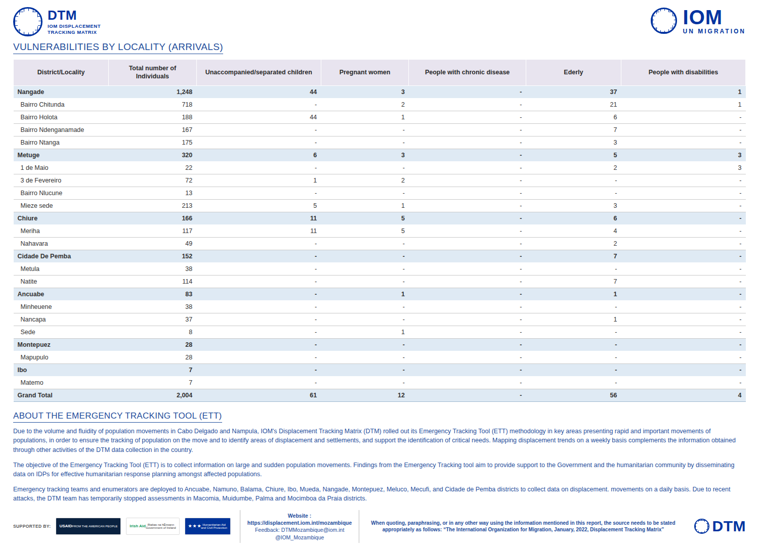DTM
IOM DISPLACEMENT
TRACKING MATRIX
IOM
UN MIGRATION
VULNERABILITIES BY LOCALITY (ARRIVALS)
| District/Locality | Total number of Individuals | Unaccompanied/separated children | Pregnant women | People with chronic disease | Ederly | People with disabilities |
| --- | --- | --- | --- | --- | --- | --- |
| Nangade | 1,248 | 44 | 3 | - | 37 | 1 |
| Bairro Chitunda | 718 | - | 2 | - | 21 | 1 |
| Bairro Holota | 188 | 44 | 1 | - | 6 | - |
| Bairro Ndenganamade | 167 | - | - | - | 7 | - |
| Bairro Ntanga | 175 | - | - | - | 3 | - |
| Metuge | 320 | 6 | 3 | - | 5 | 3 |
| 1 de Maio | 22 | - | - | - | 2 | 3 |
| 3 de Fevereiro | 72 | 1 | 2 | - | - | - |
| Bairro Nlucune | 13 | - | - | - | - | - |
| Mieze sede | 213 | 5 | 1 | - | 3 | - |
| Chiure | 166 | 11 | 5 | - | 6 | - |
| Meriha | 117 | 11 | 5 | - | 4 | - |
| Nahavara | 49 | - | - | - | 2 | - |
| Cidade De Pemba | 152 | - | - | - | 7 | - |
| Metula | 38 | - | - | - | - | - |
| Natite | 114 | - | - | - | 7 | - |
| Ancuabe | 83 | - | 1 | - | 1 | - |
| Minheuene | 38 | - | - | - | - | - |
| Nancapa | 37 | - | - | - | 1 | - |
| Sede | 8 | - | 1 | - | - | - |
| Montepuez | 28 | - | - | - | - | - |
| Mapupulo | 28 | - | - | - | - | - |
| Ibo | 7 | - | - | - | - | - |
| Matemo | 7 | - | - | - | - | - |
| Grand Total | 2,004 | 61 | 12 | - | 56 | 4 |
ABOUT THE EMERGENCY TRACKING TOOL (ETT)
Due to the volume and fluidity of population movements in Cabo Delgado and Nampula, IOM's Displacement Tracking Matrix (DTM) rolled out its Emergency Tracking Tool (ETT) methodology in key areas presenting rapid and important movements of populations, in order to ensure the tracking of population on the move and to identify areas of displacement and settlements, and support the identification of critical needs. Mapping displacement trends on a weekly basis complements the information obtained through other activities of the DTM data collection in the country.
The objective of the Emergency Tracking Tool (ETT) is to collect information on large and sudden population movements. Findings from the Emergency Tracking tool aim to provide support to the Government and the humanitarian community by disseminating data on IDPs for effective humanitarian response planning amongst affected populations.
Emergency tracking teams and enumerators are deployed to Ancuabe, Namuno, Balama, Chiure, Ibo, Mueda, Nangade, Montepuez, Meluco, Mecufi, and Cidade de Pemba districts to collect data on displacement. movements on a daily basis. Due to recent attacks, the DTM team has temporarily stopped assessments in Macomia, Muidumbe, Palma and Mocimboa da Praia districts.
Supported by: USAID
FROM THE AMERICAN PEOPLE Irish Aid
Rialtas na hÉireann
Government of Ireland ★ ★ ★
Humanitarian Aid
and Civil Protection
Website : https://displacement.iom.int/mozambique
Feedback: DTMMozambique@iom.int
@IOM_Mozambique
When quoting, paraphrasing, or in any other way using the information mentioned in this report, the source needs to be stated appropriately as follows: “The International Organization for Migration, January, 2022, Displacement Tracking Matrix”
DTM